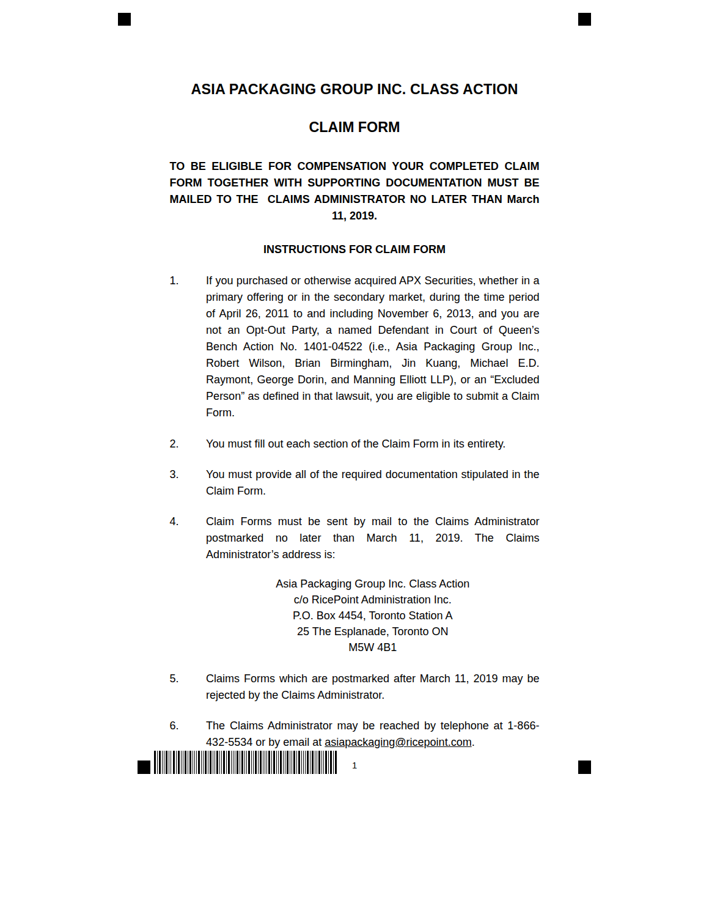ASIA PACKAGING GROUP INC. CLASS ACTION
CLAIM FORM
TO BE ELIGIBLE FOR COMPENSATION YOUR COMPLETED CLAIM FORM TOGETHER WITH SUPPORTING DOCUMENTATION MUST BE MAILED TO THE CLAIMS ADMINISTRATOR NO LATER THAN March 11, 2019.
INSTRUCTIONS FOR CLAIM FORM
If you purchased or otherwise acquired APX Securities, whether in a primary offering or in the secondary market, during the time period of April 26, 2011 to and including November 6, 2013, and you are not an Opt-Out Party, a named Defendant in Court of Queen’s Bench Action No. 1401-04522 (i.e., Asia Packaging Group Inc., Robert Wilson, Brian Birmingham, Jin Kuang, Michael E.D. Raymont, George Dorin, and Manning Elliott LLP), or an “Excluded Person” as defined in that lawsuit, you are eligible to submit a Claim Form.
You must fill out each section of the Claim Form in its entirety.
You must provide all of the required documentation stipulated in the Claim Form.
Claim Forms must be sent by mail to the Claims Administrator postmarked no later than March 11, 2019. The Claims Administrator’s address is:
Asia Packaging Group Inc. Class Action
c/o RicePoint Administration Inc.
P.O. Box 4454, Toronto Station A
25 The Esplanade, Toronto ON
M5W 4B1
Claims Forms which are postmarked after March 11, 2019 may be rejected by the Claims Administrator.
The Claims Administrator may be reached by telephone at 1-866-432-5534 or by email at asiapackaging@ricepoint.com.
1